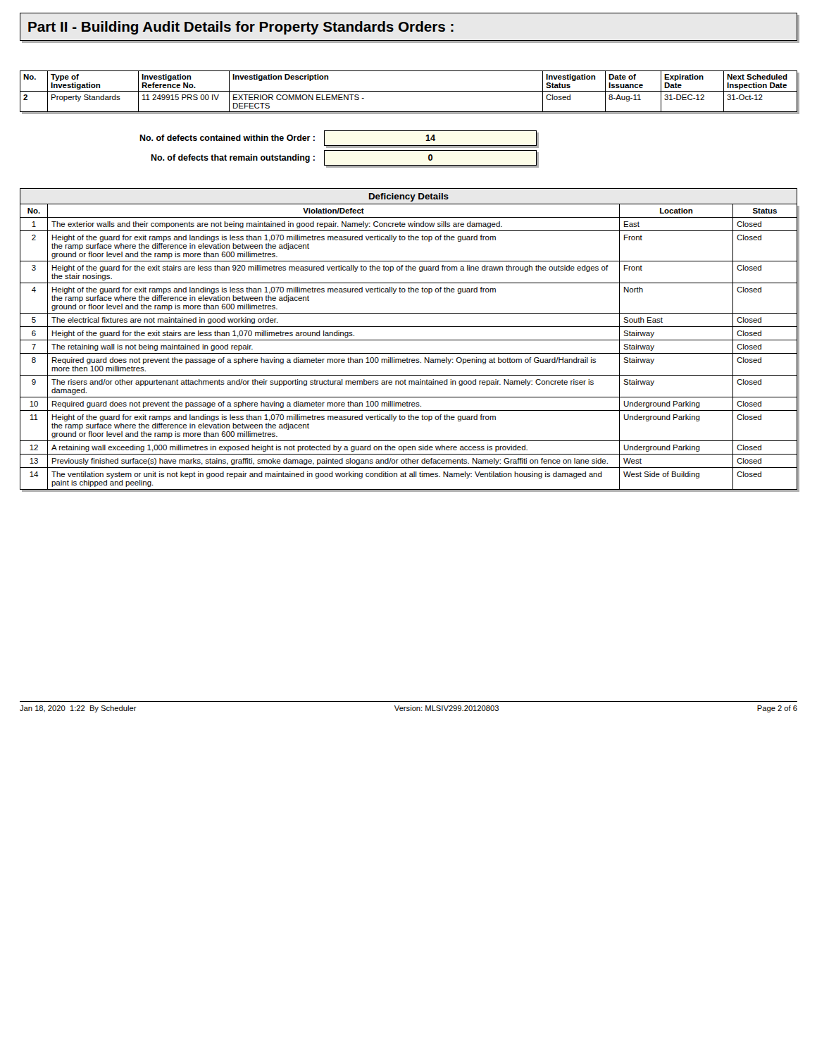Part II - Building Audit Details for Property Standards Orders :
| No. | Type of Investigation | Investigation Reference No. | Investigation Description | Investigation Status | Date of Issuance | Expiration Date | Next Scheduled Inspection Date |
| --- | --- | --- | --- | --- | --- | --- | --- |
| 2 | Property Standards | 11 249915 PRS 00 IV | EXTERIOR COMMON ELEMENTS - DEFECTS | Closed | 8-Aug-11 | 31-DEC-12 | 31-Oct-12 |
No. of defects contained within the Order :
14
No. of defects that remain outstanding :
0
Deficiency Details
| No. | Violation/Defect | Location | Status |
| --- | --- | --- | --- |
| 1 | The exterior walls and their components are not being maintained in good repair. Namely: Concrete window sills are damaged. | East | Closed |
| 2 | Height of the guard for exit ramps and landings is less than 1,070 millimetres measured vertically to the top of the guard from the ramp surface where the difference in elevation between the adjacent ground or floor level and the ramp is more than 600 millimetres. | Front | Closed |
| 3 | Height of the guard for the exit stairs are less than 920 millimetres measured vertically to the top of the guard from a line drawn through the outside edges of the stair nosings. | Front | Closed |
| 4 | Height of the guard for exit ramps and landings is less than 1,070 millimetres measured vertically to the top of the guard from the ramp surface where the difference in elevation between the adjacent ground or floor level and the ramp is more than 600 millimetres. | North | Closed |
| 5 | The electrical fixtures are not maintained in good working order. | South East | Closed |
| 6 | Height of the guard for the exit stairs are less than 1,070 millimetres around landings. | Stairway | Closed |
| 7 | The retaining wall is not being maintained in good repair. | Stairway | Closed |
| 8 | Required guard does not prevent the passage of a sphere having a diameter more than 100 millimetres. Namely: Opening at bottom of Guard/Handrail is more then 100 millimetres. | Stairway | Closed |
| 9 | The risers and/or other appurtenant attachments and/or their supporting structural members are not maintained in good repair. Namely: Concrete riser is damaged. | Stairway | Closed |
| 10 | Required guard does not prevent the passage of a sphere having a diameter more than 100 millimetres. | Underground Parking | Closed |
| 11 | Height of the guard for exit ramps and landings is less than 1,070 millimetres measured vertically to the top of the guard from the ramp surface where the difference in elevation between the adjacent ground or floor level and the ramp is more than 600 millimetres. | Underground Parking | Closed |
| 12 | A retaining wall exceeding 1,000 millimetres in exposed height is not protected by a guard on the open side where access is provided. | Underground Parking | Closed |
| 13 | Previously finished surface(s) have marks, stains, graffiti, smoke damage, painted slogans and/or other defacements. Namely: Graffiti on fence on lane side. | West | Closed |
| 14 | The ventilation system or unit is not kept in good repair and maintained in good working condition at all times. Namely: Ventilation housing is damaged and paint is chipped and peeling. | West Side of Building | Closed |
Jan 18, 2020 1:22 By Scheduler
Version: MLSIV299.20120803
Page 2 of 6